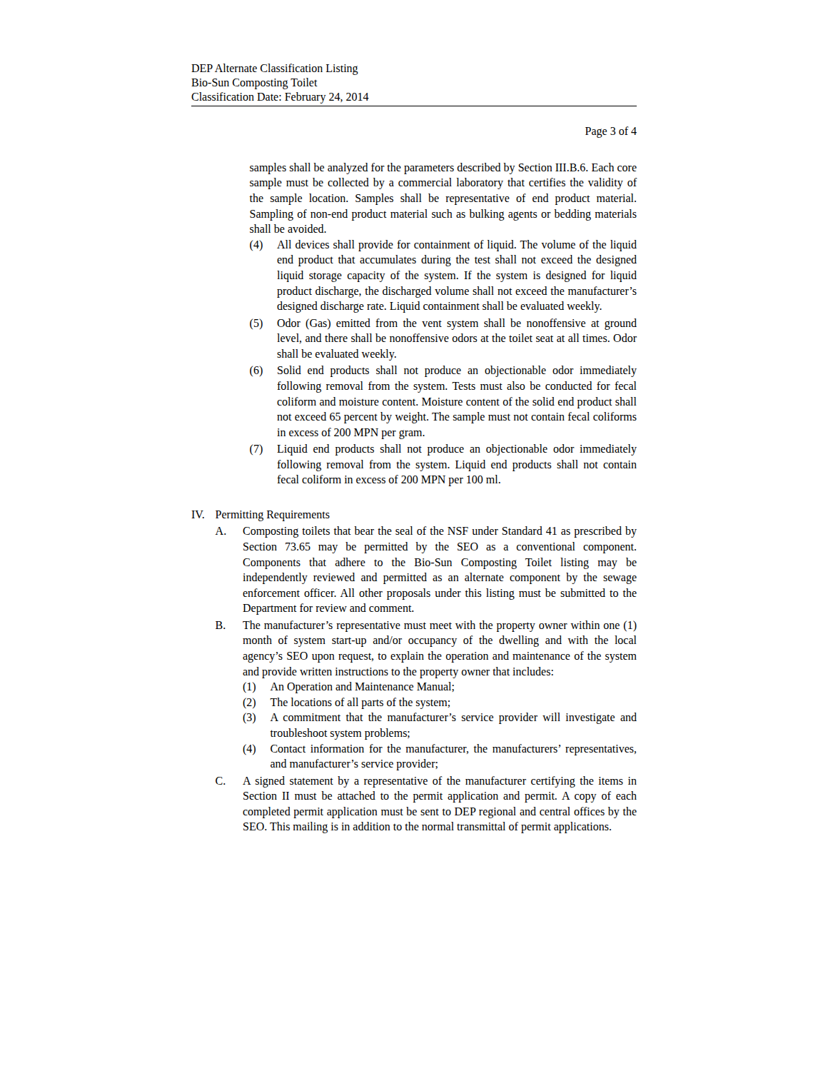DEP Alternate Classification Listing
Bio-Sun Composting Toilet
Classification Date: February 24, 2014
Page 3 of 4
samples shall be analyzed for the parameters described by Section III.B.6. Each core sample must be collected by a commercial laboratory that certifies the validity of the sample location. Samples shall be representative of end product material. Sampling of non-end product material such as bulking agents or bedding materials shall be avoided.
(4) All devices shall provide for containment of liquid. The volume of the liquid end product that accumulates during the test shall not exceed the designed liquid storage capacity of the system. If the system is designed for liquid product discharge, the discharged volume shall not exceed the manufacturer’s designed discharge rate. Liquid containment shall be evaluated weekly.
(5) Odor (Gas) emitted from the vent system shall be nonoffensive at ground level, and there shall be nonoffensive odors at the toilet seat at all times. Odor shall be evaluated weekly.
(6) Solid end products shall not produce an objectionable odor immediately following removal from the system. Tests must also be conducted for fecal coliform and moisture content. Moisture content of the solid end product shall not exceed 65 percent by weight. The sample must not contain fecal coliforms in excess of 200 MPN per gram.
(7) Liquid end products shall not produce an objectionable odor immediately following removal from the system. Liquid end products shall not contain fecal coliform in excess of 200 MPN per 100 ml.
IV. Permitting Requirements
A. Composting toilets that bear the seal of the NSF under Standard 41 as prescribed by Section 73.65 may be permitted by the SEO as a conventional component. Components that adhere to the Bio-Sun Composting Toilet listing may be independently reviewed and permitted as an alternate component by the sewage enforcement officer. All other proposals under this listing must be submitted to the Department for review and comment.
B. The manufacturer’s representative must meet with the property owner within one (1) month of system start-up and/or occupancy of the dwelling and with the local agency’s SEO upon request, to explain the operation and maintenance of the system and provide written instructions to the property owner that includes:
(1) An Operation and Maintenance Manual;
(2) The locations of all parts of the system;
(3) A commitment that the manufacturer’s service provider will investigate and troubleshoot system problems;
(4) Contact information for the manufacturer, the manufacturers’ representatives, and manufacturer’s service provider;
C. A signed statement by a representative of the manufacturer certifying the items in Section II must be attached to the permit application and permit. A copy of each completed permit application must be sent to DEP regional and central offices by the SEO. This mailing is in addition to the normal transmittal of permit applications.